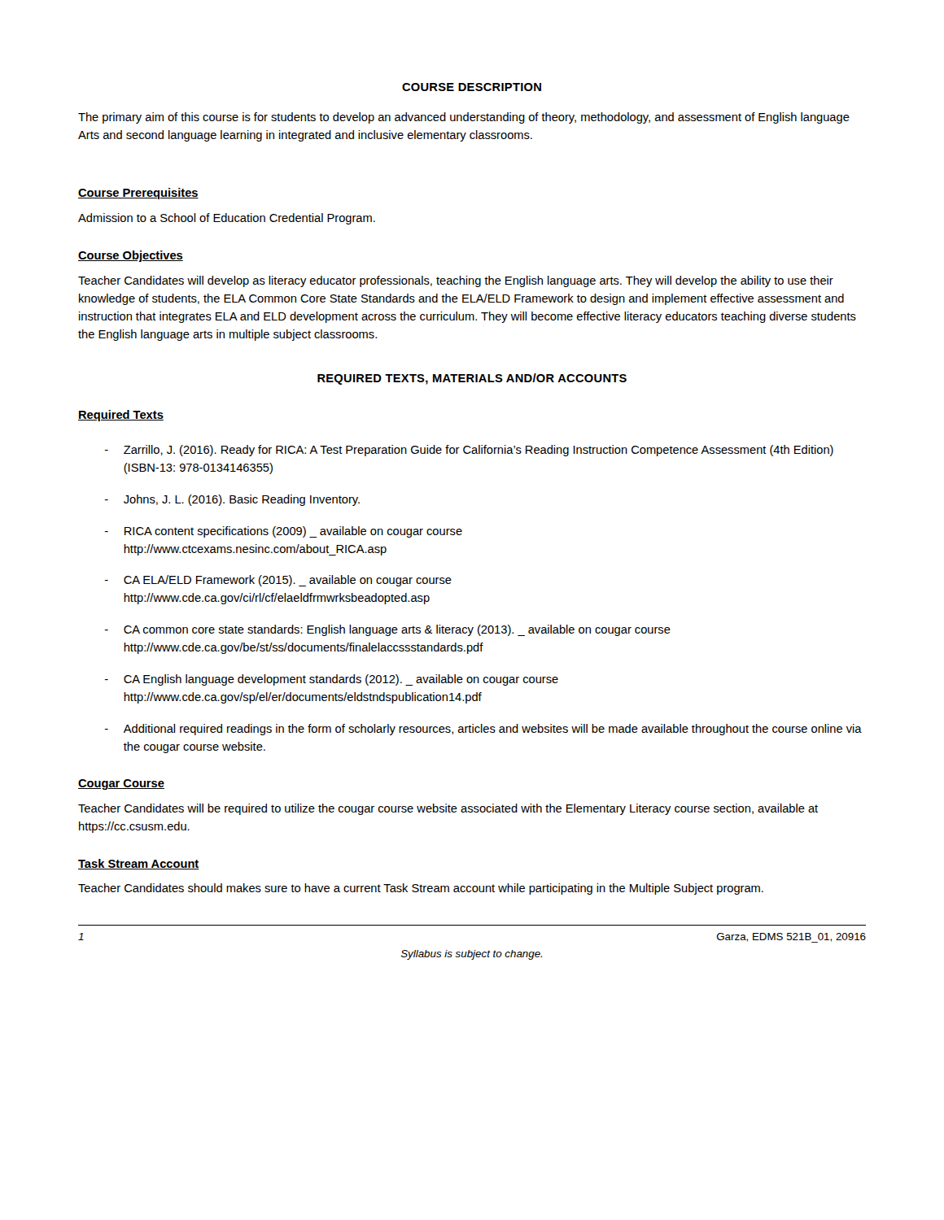COURSE DESCRIPTION
The primary aim of this course is for students to develop an advanced understanding of theory, methodology, and assessment of English language Arts and second language learning in integrated and inclusive elementary classrooms.
Course Prerequisites
Admission to a School of Education Credential Program.
Course Objectives
Teacher Candidates will develop as literacy educator professionals, teaching the English language arts. They will develop the ability to use their knowledge of students, the ELA Common Core State Standards and the ELA/ELD Framework to design and implement effective assessment and instruction that integrates ELA and ELD development across the curriculum. They will become effective literacy educators teaching diverse students the English language arts in multiple subject classrooms.
REQUIRED TEXTS, MATERIALS AND/OR ACCOUNTS
Required Texts
Zarrillo, J. (2016). Ready for RICA: A Test Preparation Guide for California’s Reading Instruction Competence Assessment (4th Edition) (ISBN-13: 978-0134146355)
Johns, J. L. (2016). Basic Reading Inventory.
RICA content specifications (2009) _ available on cougar course
http://www.ctcexams.nesinc.com/about_RICA.asp
CA ELA/ELD Framework (2015). _ available on cougar course
http://www.cde.ca.gov/ci/rl/cf/elaeldfrmwrksbeadopted.asp
CA common core state standards: English language arts & literacy (2013). _ available on cougar course http://www.cde.ca.gov/be/st/ss/documents/finalelaccssstandards.pdf
CA English language development standards (2012). _ available on cougar course
http://www.cde.ca.gov/sp/el/er/documents/eldstndspublication14.pdf
Additional required readings in the form of scholarly resources, articles and websites will be made available throughout the course online via the cougar course website.
Cougar Course
Teacher Candidates will be required to utilize the cougar course website associated with the Elementary Literacy course section, available at https://cc.csusm.edu.
Task Stream Account
Teacher Candidates should makes sure to have a current Task Stream account while participating in the Multiple Subject program.
1
Garza, EDMS 521B_01, 20916
Syllabus is subject to change.